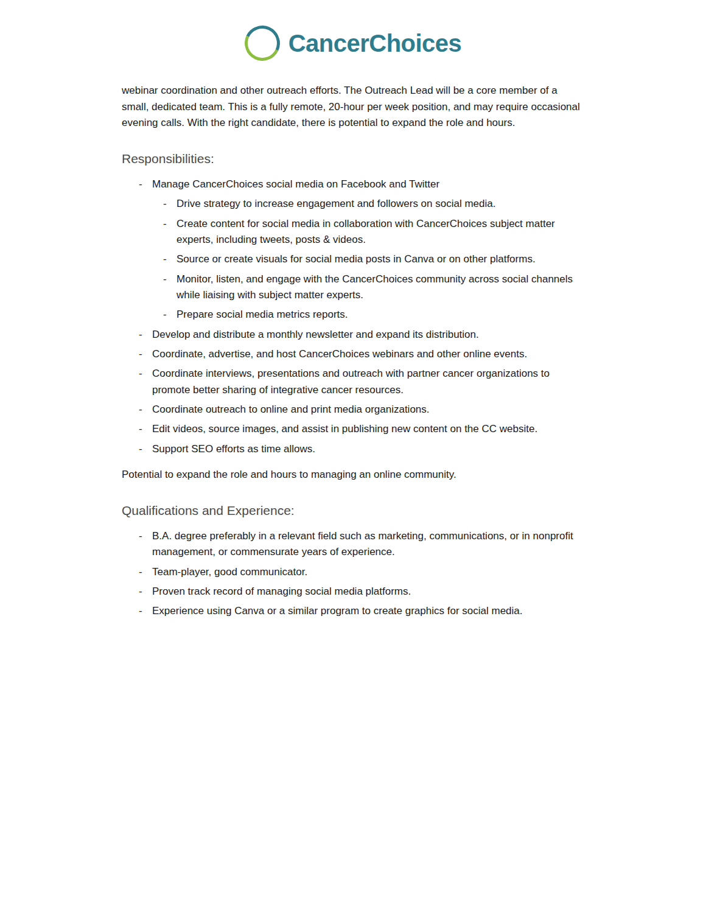Cancer Choices
webinar coordination and other outreach efforts. The Outreach Lead will be a core member of a small, dedicated team. This is a fully remote, 20-hour per week position, and may require occasional evening calls. With the right candidate, there is potential to expand the role and hours.
Responsibilities:
Manage CancerChoices social media on Facebook and Twitter
Drive strategy to increase engagement and followers on social media.
Create content for social media in collaboration with CancerChoices subject matter experts, including tweets, posts & videos.
Source or create visuals for social media posts in Canva or on other platforms.
Monitor, listen, and engage with the CancerChoices community across social channels while liaising with subject matter experts.
Prepare social media metrics reports.
Develop and distribute a monthly newsletter and expand its distribution.
Coordinate, advertise, and host CancerChoices webinars and other online events.
Coordinate interviews, presentations and outreach with partner cancer organizations to promote better sharing of integrative cancer resources.
Coordinate outreach to online and print media organizations.
Edit videos, source images, and assist in publishing new content on the CC website.
Support SEO efforts as time allows.
Potential to expand the role and hours to managing an online community.
Qualifications and Experience:
B.A. degree preferably in a relevant field such as marketing, communications, or in nonprofit management, or commensurate years of experience.
Team-player, good communicator.
Proven track record of managing social media platforms.
Experience using Canva or a similar program to create graphics for social media.